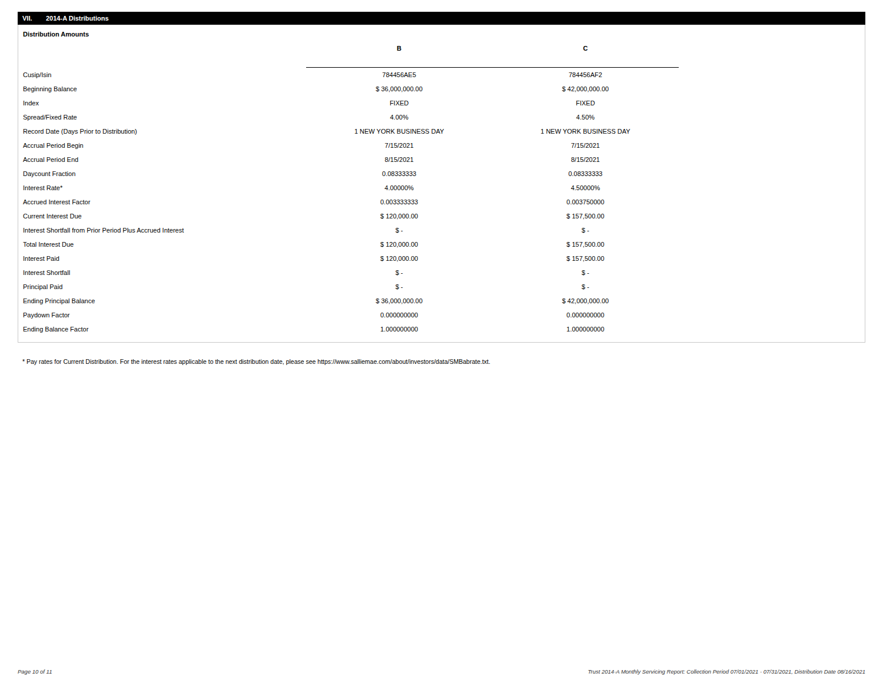VII. 2014-A Distributions
Distribution Amounts
| | B | C | |
| Cusip/Isin | 784456AE5 | 784456AF2 | |
| Beginning Balance | $ 36,000,000.00 | $ 42,000,000.00 | |
| Index | FIXED | FIXED | |
| Spread/Fixed Rate | 4.00% | 4.50% | |
| Record Date (Days Prior to Distribution) | 1 NEW YORK BUSINESS DAY | 1 NEW YORK BUSINESS DAY | |
| Accrual Period Begin | 7/15/2021 | 7/15/2021 | |
| Accrual Period End | 8/15/2021 | 8/15/2021 | |
| Daycount Fraction | 0.08333333 | 0.08333333 | |
| Interest Rate* | 4.00000% | 4.50000% | |
| Accrued Interest Factor | 0.003333333 | 0.003750000 | |
| Current Interest Due | $ 120,000.00 | $ 157,500.00 | |
| Interest Shortfall from Prior Period Plus Accrued Interest | $ - | $ - | |
| Total Interest Due | $ 120,000.00 | $ 157,500.00 | |
| Interest Paid | $ 120,000.00 | $ 157,500.00 | |
| Interest Shortfall | $ - | $ - | |
| Principal Paid | $ - | $ - | |
| Ending Principal Balance | $ 36,000,000.00 | $ 42,000,000.00 | |
| Paydown Factor | 0.000000000 | 0.000000000 | |
| Ending Balance Factor | 1.000000000 | 1.000000000 | |
* Pay rates for Current Distribution. For the interest rates applicable to the next distribution date, please see https://www.salliemae.com/about/investors/data/SMBabrate.txt.
Page 10 of 11
Trust 2014-A Monthly Servicing Report: Collection Period 07/01/2021 - 07/31/2021, Distribution Date 08/16/2021